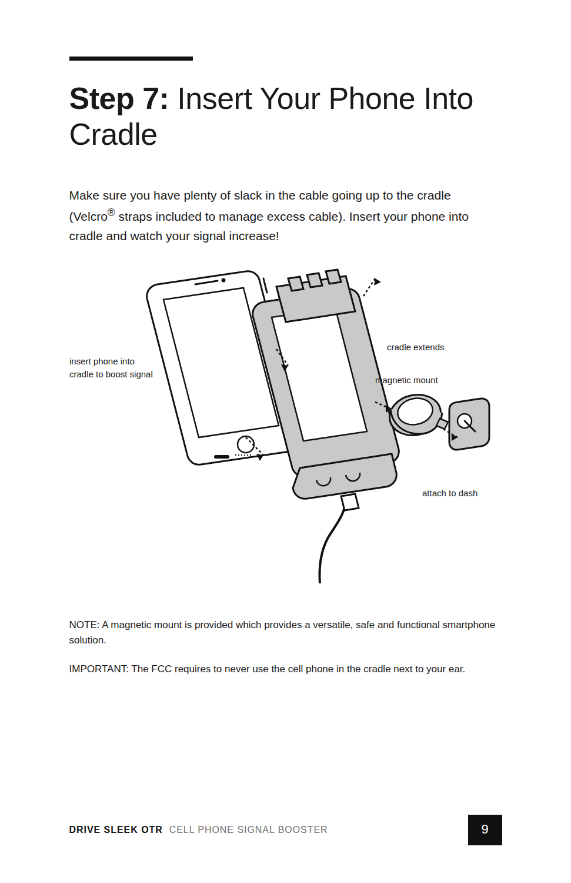Step 7: Insert Your Phone Into Cradle
Make sure you have plenty of slack in the cable going up to the cradle (Velcro® straps included to manage excess cable). Insert your phone into cradle and watch your signal increase!
insert phone into cradle to boost signal cradle extends magnetic mount attach to dash
NOTE: A magnetic mount is provided which provides a versatile, safe and functional smartphone solution.
IMPORTANT: The FCC requires to never use the cell phone in the cradle next to your ear.
DRIVE SLEEK OTR CELL PHONE SIGNAL BOOSTER
9